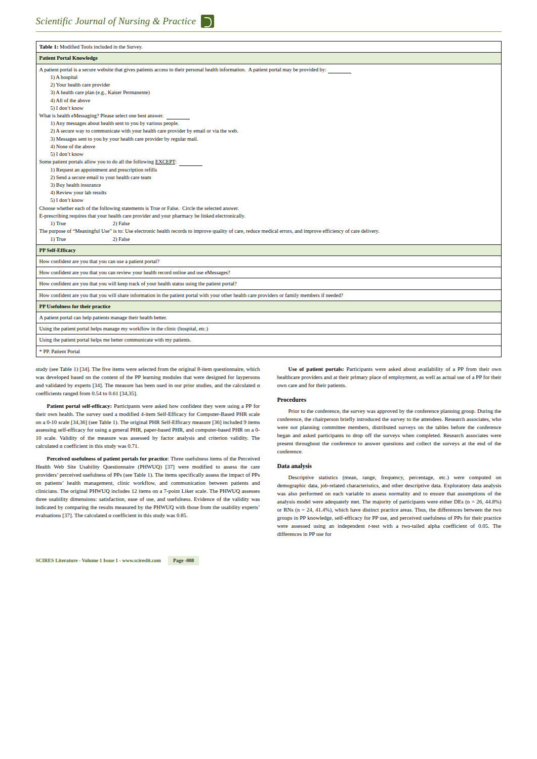Scientific Journal of Nursing & Practice
| Table 1: Modified Tools included in the Survey. |
| Patient Portal Knowledge |
| A patient portal is a secure website that gives patients access to their personal health information. A patient portal may be provided by: 1) A hospital 2) Your health care provider 3) A health care plan (e.g., Kaiser Permanente) 4) All of the above 5) I don’t know What is health eMessaging? Please select one best answer. 1) Any messages about health sent to you by various people. 2) A secure way to communicate with your health care provider by email or via the web. 3) Messages sent to you by your health care provider by regular mail. 4) None of the above 5) I don’t know Some patient portals allow you to do all the following EXCEPT : 1) Request an appointment and prescription refills 2) Send a secure email to your health care team 3) Buy health insurance 4) Review your lab results 5) I don’t know Choose whether each of the following statements is True or False. Circle the selected answer. E-prescribing requires that your health care provider and your pharmacy be linked electronically. 1) True 2) False The purpose of “Meaningful Use” is to: Use electronic health records to improve quality of care, reduce medical errors, and improve efficiency of care delivery. 1) True 2) False |
| PP Self-Efficacy |
| How confident are you that you can use a patient portal? |
| How confident are you that you can review your health record online and use eMessages? |
| How confident are you that you will keep track of your health status using the patient portal? |
| How confident are you that you will share information in the patient portal with your other health care providers or family members if needed? |
| PP Usefulness for their practice |
| A patient portal can help patients manage their health better. |
| Using the patient portal helps manage my workflow in the clinic (hospital, etc.) |
| Using the patient portal helps me better communicate with my patients. |
| * PP. Patient Portal |
study (see Table 1) [34]. The five items were selected from the original 8-item questionnaire, which was developed based on the content of the PP learning modules that were designed for laypersons and validated by experts [34]. The measure has been used in our prior studies, and the calculated α coefficients ranged from 0.54 to 0.61 [34,35].
Patient portal self-efficacy: Participants were asked how confident they were using a PP for their own health. The survey used a modified 4-item Self-Efficacy for Computer-Based PHR scale on a 0-10 scale [34,36] (see Table 1). The original PHR Self-Efficacy measure [36] included 9 items assessing self-efficacy for using a general PHR, paper-based PHR, and computer-based PHR on a 0-10 scale. Validity of the measure was assessed by factor analysis and criterion validity. The calculated α coefficient in this study was 0.71.
Perceived usefulness of patient portals for practice: Three usefulness items of the Perceived Health Web Site Usability Questionnaire (PHWUQ) [37] were modified to assess the care providers’ perceived usefulness of PPs (see Table 1). The items specifically assess the impact of PPs on patients’ health management, clinic workflow, and communication between patients and clinicians. The original PHWUQ includes 12 items on a 7-point Liker scale. The PHWUQ assesses three usability dimensions: satisfaction, ease of use, and usefulness. Evidence of the validity was indicated by comparing the results measured by the PHWUQ with those from the usability experts’ evaluations [37]. The calculated α coefficient in this study was 0.85.
Use of patient portals: Participants were asked about availability of a PP from their own healthcare providers and at their primary place of employment, as well as actual use of a PP for their own care and for their patients.
Procedures
Prior to the conference, the survey was approved by the conference planning group. During the conference, the chairperson briefly introduced the survey to the attendees. Research associates, who were not planning committee members, distributed surveys on the tables before the conference began and asked participants to drop off the surveys when completed. Research associates were present throughout the conference to answer questions and collect the surveys at the end of the conference.
Data analysis
Descriptive statistics (mean, range, frequency, percentage, etc.) were computed on demographic data, job-related characteristics, and other descriptive data. Exploratory data analysis was also performed on each variable to assess normality and to ensure that assumptions of the analysis model were adequately met. The majority of participants were either DEs (n = 26, 44.8%) or RNs (n = 24, 41.4%), which have distinct practice areas. Thus, the differences between the two groups in PP knowledge, self-efficacy for PP use, and perceived usefulness of PPs for their practice were assessed using an independent t-test with a two-tailed alpha coefficient of 0.05. The differences in PP use for
SCIRES Literature - Volume 1 Issue 1 - www.scireslit.com Page -008